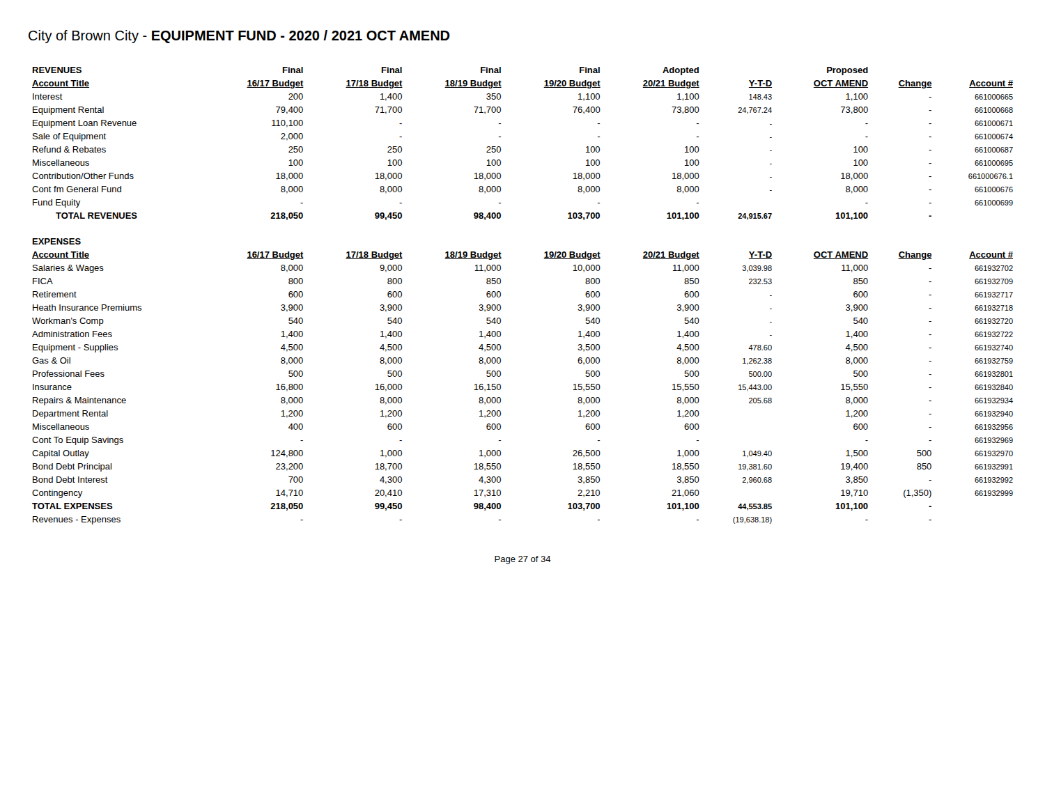City of Brown City - EQUIPMENT FUND - 2020 / 2021 OCT AMEND
| REVENUES | Final | Final | Final | Final | Adopted | | Proposed | | |
| --- | --- | --- | --- | --- | --- | --- | --- | --- | --- |
| Account Title | 16/17 Budget | 17/18 Budget | 18/19 Budget | 19/20 Budget | 20/21 Budget | Y-T-D | OCT AMEND | Change | Account # |
| Interest | 200 | 1,400 | 350 | 1,100 | 1,100 | 148.43 | 1,100 | - | 661000665 |
| Equipment Rental | 79,400 | 71,700 | 71,700 | 76,400 | 73,800 | 24,767.24 | 73,800 | - | 661000668 |
| Equipment Loan Revenue | 110,100 | - | - | - | - | - | - | - | 661000671 |
| Sale of Equipment | 2,000 | - | - | - | - | - | - | - | 661000674 |
| Refund & Rebates | 250 | 250 | 250 | 100 | 100 | - | 100 | - | 661000687 |
| Miscellaneous | 100 | 100 | 100 | 100 | 100 | - | 100 | - | 661000695 |
| Contribution/Other Funds | 18,000 | 18,000 | 18,000 | 18,000 | 18,000 | - | 18,000 | - | 661000676.1 |
| Cont fm General Fund | 8,000 | 8,000 | 8,000 | 8,000 | 8,000 | - | 8,000 | - | 661000676 |
| Fund Equity | - | - | - | - | - | | - | - | 661000699 |
| TOTAL REVENUES | 218,050 | 99,450 | 98,400 | 103,700 | 101,100 | 24,915.67 | 101,100 | - | |
| EXPENSES | |
| Account Title | 16/17 Budget | 17/18 Budget | 18/19 Budget | 19/20 Budget | 20/21 Budget | Y-T-D | OCT AMEND | Change | Account # |
| Salaries & Wages | 8,000 | 9,000 | 11,000 | 10,000 | 11,000 | 3,039.98 | 11,000 | - | 661932702 |
| FICA | 800 | 800 | 850 | 800 | 850 | 232.53 | 850 | - | 661932709 |
| Retirement | 600 | 600 | 600 | 600 | 600 | - | 600 | - | 661932717 |
| Heath Insurance Premiums | 3,900 | 3,900 | 3,900 | 3,900 | 3,900 | - | 3,900 | - | 661932718 |
| Workman's Comp | 540 | 540 | 540 | 540 | 540 | - | 540 | - | 661932720 |
| Administration Fees | 1,400 | 1,400 | 1,400 | 1,400 | 1,400 | - | 1,400 | - | 661932722 |
| Equipment - Supplies | 4,500 | 4,500 | 4,500 | 3,500 | 4,500 | 478.60 | 4,500 | - | 661932740 |
| Gas & Oil | 8,000 | 8,000 | 8,000 | 6,000 | 8,000 | 1,262.38 | 8,000 | - | 661932759 |
| Professional Fees | 500 | 500 | 500 | 500 | 500 | 500.00 | 500 | - | 661932801 |
| Insurance | 16,800 | 16,000 | 16,150 | 15,550 | 15,550 | 15,443.00 | 15,550 | - | 661932840 |
| Repairs & Maintenance | 8,000 | 8,000 | 8,000 | 8,000 | 8,000 | 205.68 | 8,000 | - | 661932934 |
| Department Rental | 1,200 | 1,200 | 1,200 | 1,200 | 1,200 | | 1,200 | - | 661932940 |
| Miscellaneous | 400 | 600 | 600 | 600 | 600 | | 600 | - | 661932956 |
| Cont To Equip Savings | - | - | - | - | - | | - | - | 661932969 |
| Capital Outlay | 124,800 | 1,000 | 1,000 | 26,500 | 1,000 | 1,049.40 | 1,500 | 500 | 661932970 |
| Bond Debt Principal | 23,200 | 18,700 | 18,550 | 18,550 | 18,550 | 19,381.60 | 19,400 | 850 | 661932991 |
| Bond Debt Interest | 700 | 4,300 | 4,300 | 3,850 | 3,850 | 2,960.68 | 3,850 | - | 661932992 |
| Contingency | 14,710 | 20,410 | 17,310 | 2,210 | 21,060 | | 19,710 | (1,350) | 661932999 |
| TOTAL EXPENSES | 218,050 | 99,450 | 98,400 | 103,700 | 101,100 | 44,553.85 | 101,100 | - | |
| Revenues - Expenses | - | - | - | - | - | (19,638.18) | - | - | |
Page 27 of 34